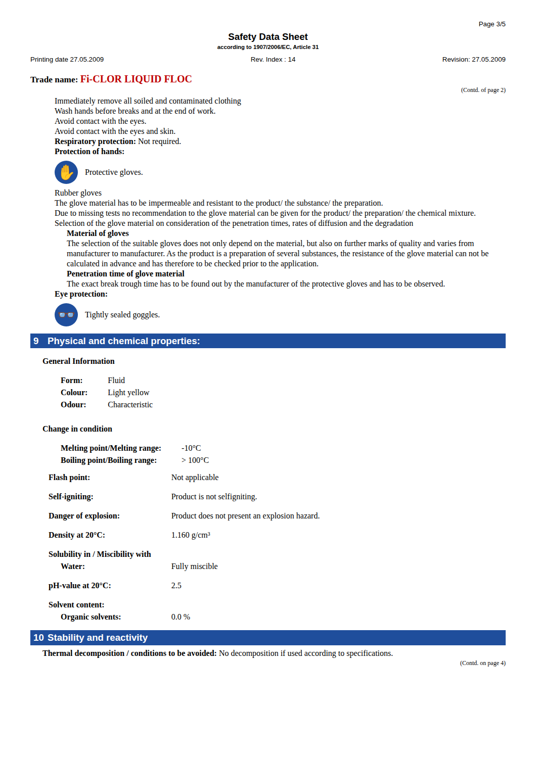Page 3/5
Safety Data Sheet
according to 1907/2006/EC, Article 31
Printing date 27.05.2009 Rev. Index : 14 Revision: 27.05.2009
Trade name: Fi-CLOR LIQUID FLOC
(Contd. of page 2)
Immediately remove all soiled and contaminated clothing
Wash hands before breaks and at the end of work.
Avoid contact with the eyes.
Avoid contact with the eyes and skin.
Respiratory protection: Not required.
Protection of hands:
✋ Protective gloves.
Rubber gloves
The glove material has to be impermeable and resistant to the product/ the substance/ the preparation.
Due to missing tests no recommendation to the glove material can be given for the product/ the preparation/ the chemical mixture.
Selection of the glove material on consideration of the penetration times, rates of diffusion and the degradation
Material of gloves
The selection of the suitable gloves does not only depend on the material, but also on further marks of quality and varies from manufacturer to manufacturer. As the product is a preparation of several substances, the resistance of the glove material can not be calculated in advance and has therefore to be checked prior to the application.
Penetration time of glove material
The exact break trough time has to be found out by the manufacturer of the protective gloves and has to be observed.
Eye protection:
👓 Tightly sealed goggles.
9 Physical and chemical properties:
General Information
| Form: | Fluid |
| Colour: | Light yellow |
| Odour: | Characteristic |
Change in condition
| Melting point/Melting range: | -10°C |
| Boiling point/Boiling range: | > 100°C |
| Flash point: | Not applicable |
| Self-igniting: | Product is not selfigniting. |
| Danger of explosion: | Product does not present an explosion hazard. |
| Density at 20°C: | 1.160 g/cm³ |
| Solubility in / Miscibility with | |
| Water: | Fully miscible |
| pH-value at 20°C: | 2.5 |
| Solvent content: | |
| Organic solvents: | 0.0 % |
10 Stability and reactivity
Thermal decomposition / conditions to be avoided: No decomposition if used according to specifications.
(Contd. on page 4)